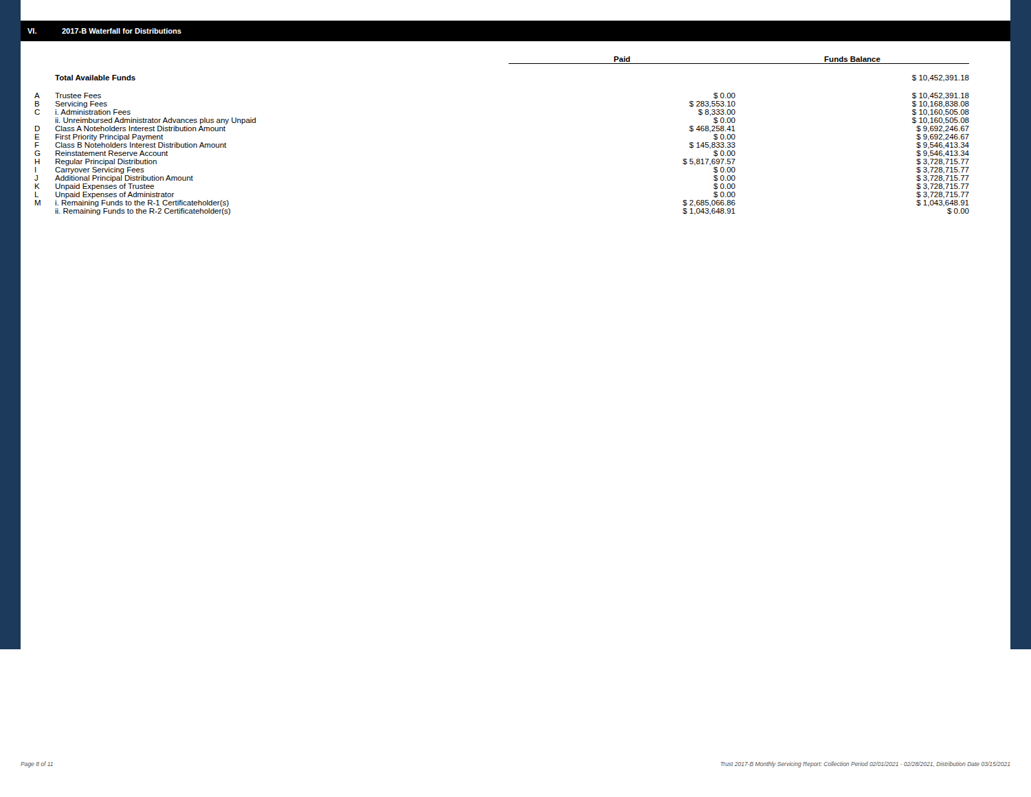VI. 2017-B Waterfall for Distributions
| | | Paid | Funds Balance |
| --- | --- | --- | --- |
| | Total Available Funds | | $ 10,452,391.18 |
| A | Trustee Fees | $ 0.00 | $ 10,452,391.18 |
| B | Servicing Fees | $ 283,553.10 | $ 10,168,838.08 |
| C | i. Administration Fees | $ 8,333.00 | $ 10,160,505.08 |
| | ii. Unreimbursed Administrator Advances plus any Unpaid | $ 0.00 | $ 10,160,505.08 |
| D | Class A Noteholders Interest Distribution Amount | $ 468,258.41 | $ 9,692,246.67 |
| E | First Priority Principal Payment | $ 0.00 | $ 9,692,246.67 |
| F | Class B Noteholders Interest Distribution Amount | $ 145,833.33 | $ 9,546,413.34 |
| G | Reinstatement Reserve Account | $ 0.00 | $ 9,546,413.34 |
| H | Regular Principal Distribution | $ 5,817,697.57 | $ 3,728,715.77 |
| I | Carryover Servicing Fees | $ 0.00 | $ 3,728,715.77 |
| J | Additional Principal Distribution Amount | $ 0.00 | $ 3,728,715.77 |
| K | Unpaid Expenses of Trustee | $ 0.00 | $ 3,728,715.77 |
| L | Unpaid Expenses of Administrator | $ 0.00 | $ 3,728,715.77 |
| M | i. Remaining Funds to the R-1 Certificateholder(s) | $ 2,685,066.86 | $ 1,043,648.91 |
| | ii. Remaining Funds to the R-2 Certificateholder(s) | $ 1,043,648.91 | $ 0.00 |
Page 8 of 11 Trust 2017-B Monthly Servicing Report: Collection Period 02/01/2021 - 02/28/2021, Distribution Date 03/15/2021